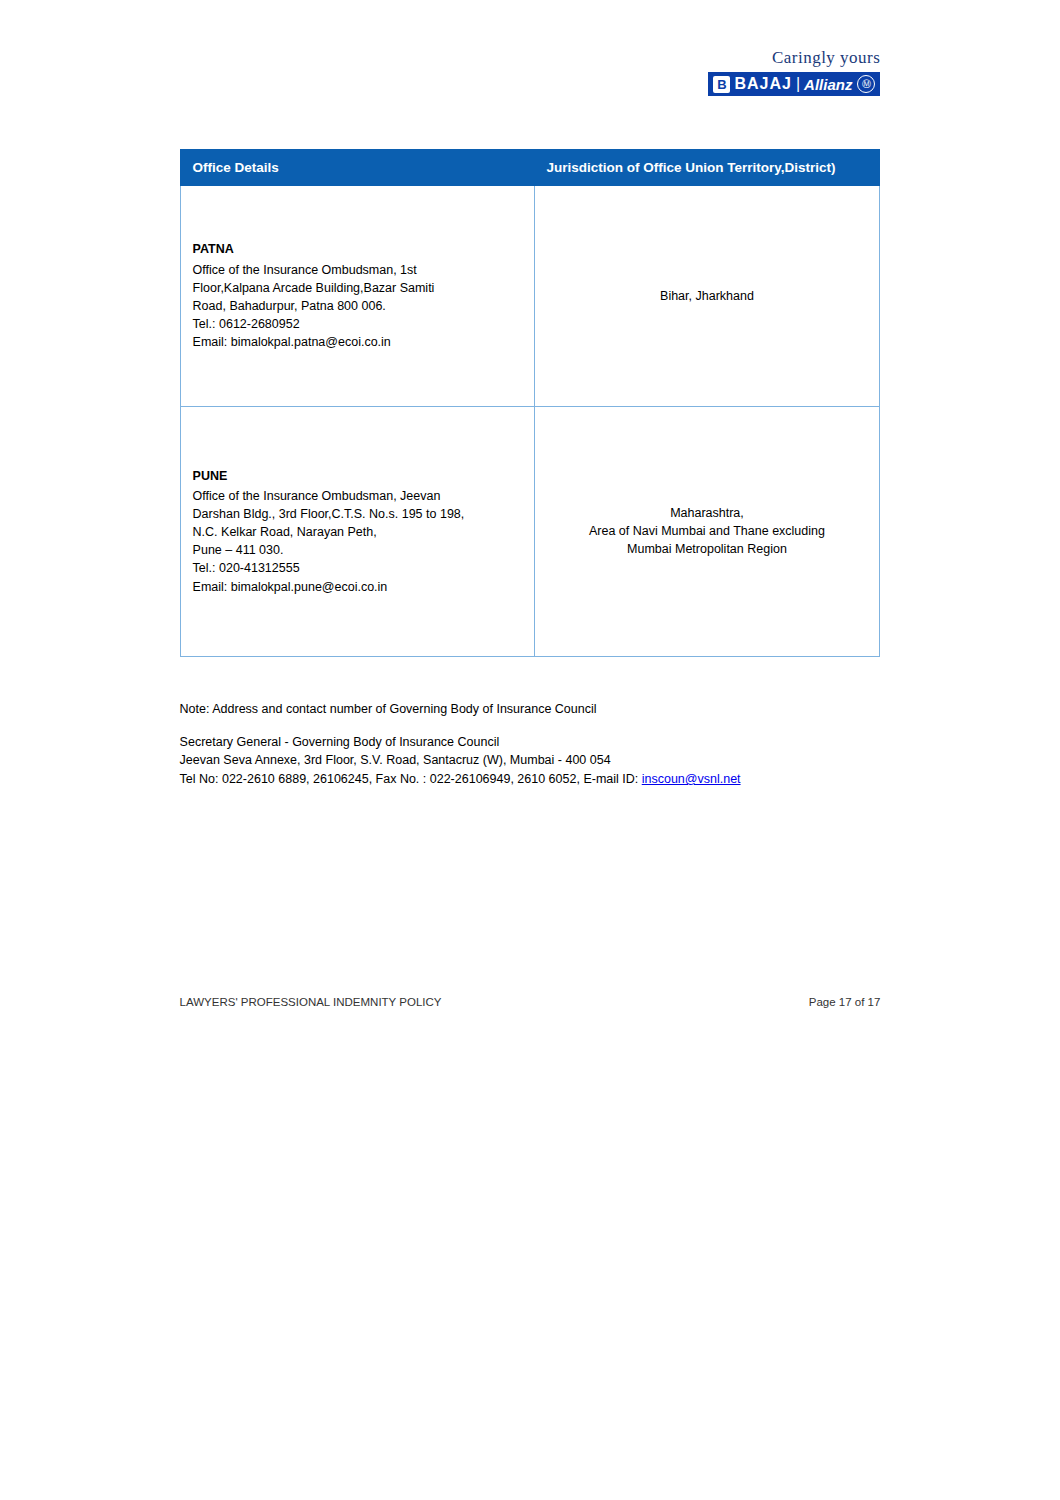Caringly yours
B BAJAJ | Allianz Ⓜ
| Office Details | Jurisdiction of Office Union Territory,District) |
| --- | --- |
| PATNA Office of the Insurance Ombudsman, 1st Floor,Kalpana Arcade Building,Bazar Samiti Road, Bahadurpur, Patna 800 006. Tel.: 0612-2680952 Email: bimalokpal.patna@ecoi.co.in | Bihar, Jharkhand |
| PUNE Office of the Insurance Ombudsman, Jeevan Darshan Bldg., 3rd Floor,C.T.S. No.s. 195 to 198, N.C. Kelkar Road, Narayan Peth, Pune – 411 030. Tel.: 020-41312555 Email: bimalokpal.pune@ecoi.co.in | Maharashtra, Area of Navi Mumbai and Thane excluding Mumbai Metropolitan Region |
Note: Address and contact number of Governing Body of Insurance Council
Secretary General - Governing Body of Insurance Council
Jeevan Seva Annexe, 3rd Floor, S.V. Road, Santacruz (W), Mumbai - 400 054
Tel No: 022-2610 6889, 26106245, Fax No. : 022-26106949, 2610 6052, E-mail ID: inscoun@vsnl.net
LAWYERS' PROFESSIONAL INDEMNITY POLICY
Page 17 of 17